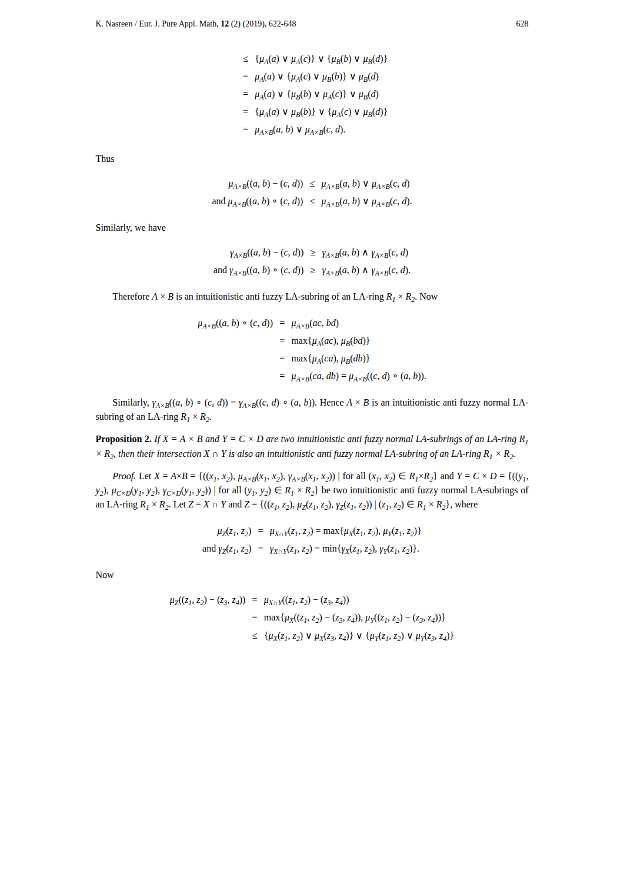K. Nasreen / Eur. J. Pure Appl. Math, 12 (2) (2019), 622-648 628
| | ≤ | { μ A ( a ) ∨ μ A ( c )} ∨ { μ B ( b ) ∨ μ B ( d )} |
| | = | μ A ( a ) ∨ { μ A ( c ) ∨ μ B ( b )} ∨ μ B ( d ) |
| | = | μ A ( a ) ∨ { μ B ( b ) ∨ μ A ( c )} ∨ μ B ( d ) |
| | = | { μ A ( a ) ∨ μ B ( b )} ∨ { μ A ( c ) ∨ μ B ( d )} |
| | = | μ A×B ( a , b ) ∨ μ A×B ( c , d ). |
Thus
| μ A×B (( a , b ) − ( c , d )) | ≤ | μ A×B ( a , b ) ∨ μ A×B ( c , d ) |
| and μ A×B (( a , b ) ∘ ( c , d )) | ≤ | μ A×B ( a , b ) ∨ μ A×B ( c , d ). |
Similarly, we have
| γ A×B (( a , b ) − ( c , d )) | ≥ | γ A×B ( a , b ) ∧ γ A×B ( c , d ) |
| and γ A×B (( a , b ) ∘ ( c , d )) | ≥ | γ A×B ( a , b ) ∧ γ A×B ( c , d ). |
Therefore A × B is an intuitionistic anti fuzzy LA-subring of an LA-ring R1 × R2. Now
| μ A×B (( a , b ) ∘ ( c , d )) | = | μ A×B ( ac , bd ) |
| | = | max { μ A ( ac ), μ B ( bd )} |
| | = | max { μ A ( ca ), μ B ( db )} |
| | = | μ A×B ( ca , db ) = μ A×B (( c , d ) ∘ ( a , b )). |
Similarly, γA×B((a, b) ∘ (c, d)) = γA×B((c, d) ∘ (a, b)). Hence A × B is an intuitionistic anti fuzzy normal LA-subring of an LA-ring R1 × R2.
Proposition 2. If X = A × B and Y = C × D are two intuitionistic anti fuzzy normal LA-subrings of an LA-ring R1 × R2, then their intersection X ∩ Y is also an intuitionistic anti fuzzy normal LA-subring of an LA-ring R1 × R2.
Proof. Let X = A×B = {((x1, x2), μA×B(x1, x2), γA×B(x1, x2)) | for all (x1, x2) ∈ R1×R2} and Y = C × D = {((y1, y2), μC×D(y1, y2), γC×D(y1, y2)) | for all (y1, y2) ∈ R1 × R2} be two intuitionistic anti fuzzy normal LA-subrings of an LA-ring R1 × R2. Let Z = X ∩ Y and Z = {((z1, z2), μZ(z1, z2), γZ(z1, z2)) | (z1, z2) ∈ R1 × R2}, where
| μ Z ( z 1 , z 2 ) | = | μ X∩Y ( z 1 , z 2 ) = max { μ X ( z 1 , z 2 ), μ Y ( z 1 , z 2 )} |
| and γ Z ( z 1 , z 2 ) | = | γ X∩Y ( z 1 , z 2 ) = min { γ X ( z 1 , z 2 ), γ Y ( z 1 , z 2 )}. |
Now
| μ Z (( z 1 , z 2 ) − ( z 3 , z 4 )) | = | μ X∩Y (( z 1 , z 2 ) − ( z 3 , z 4 )) |
| | = | max { μ X (( z 1 , z 2 ) − ( z 3 , z 4 )), μ Y (( z 1 , z 2 ) − ( z 3 , z 4 ))} |
| | ≤ | { μ X ( z 1 , z 2 ) ∨ μ X ( z 3 , z 4 )} ∨ { μ Y ( z 1 , z 2 ) ∨ μ Y ( z 3 , z 4 )} |